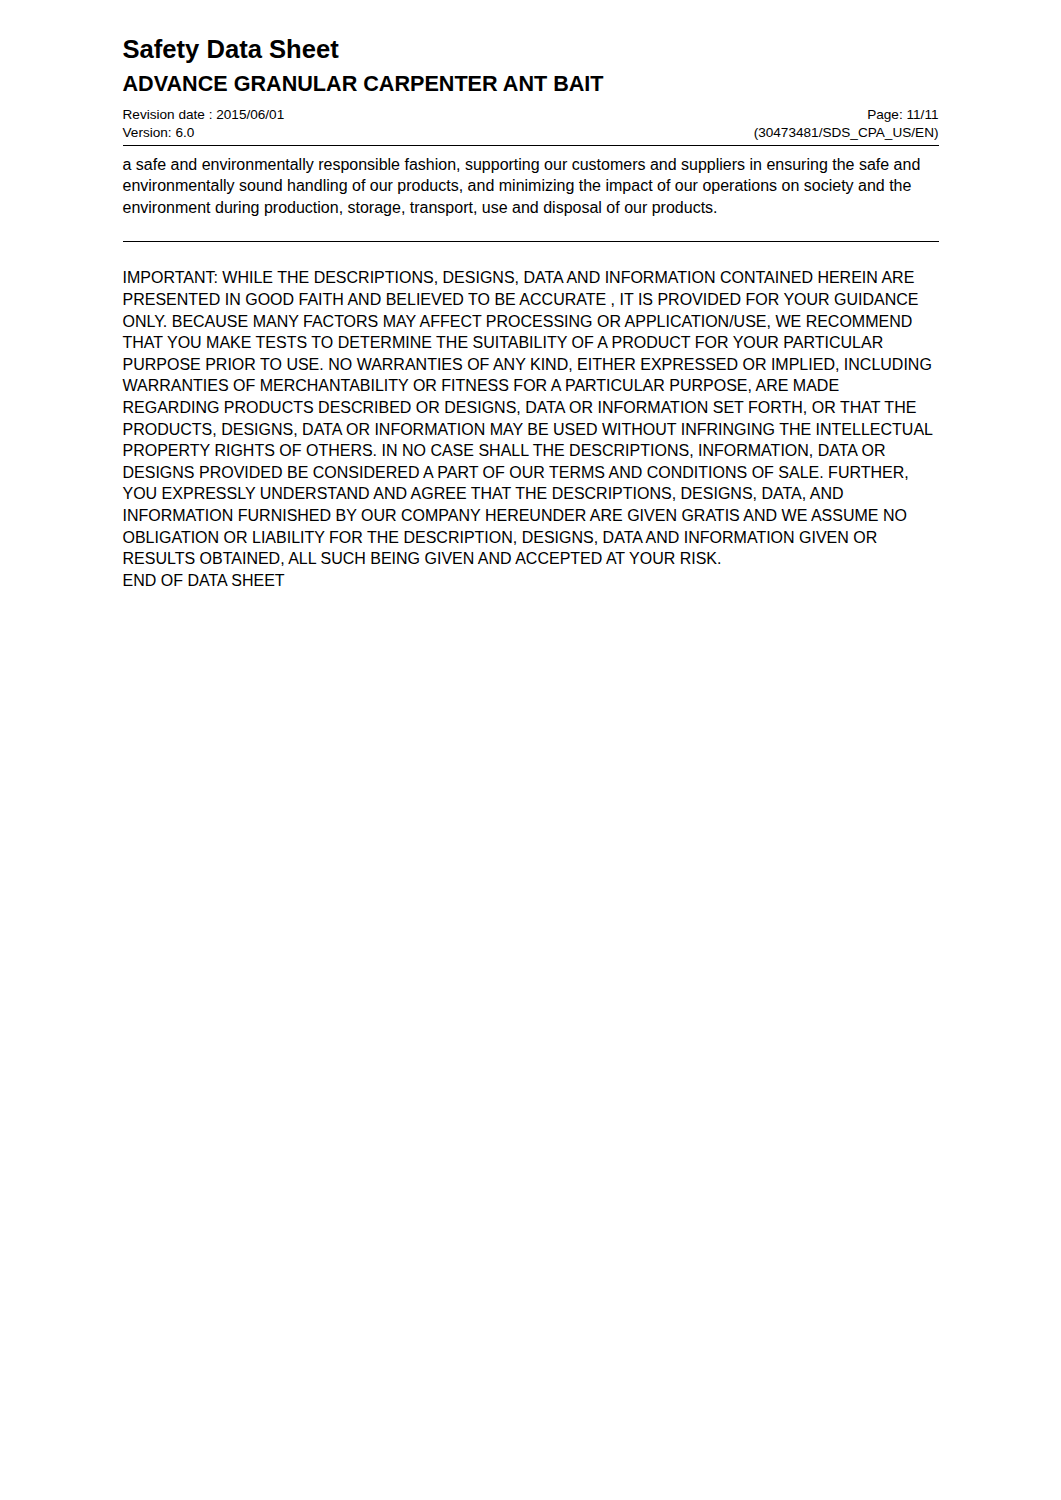Safety Data Sheet
ADVANCE GRANULAR CARPENTER ANT BAIT
Revision date : 2015/06/01 Version: 6.0
Page: 11/11 (30473481/SDS_CPA_US/EN)
a safe and environmentally responsible fashion, supporting our customers and suppliers in ensuring the safe and environmentally sound handling of our products, and minimizing the impact of our operations on society and the environment during production, storage, transport, use and disposal of our products.
IMPORTANT: WHILE THE DESCRIPTIONS, DESIGNS, DATA AND INFORMATION CONTAINED HEREIN ARE PRESENTED IN GOOD FAITH AND BELIEVED TO BE ACCURATE , IT IS PROVIDED FOR YOUR GUIDANCE ONLY. BECAUSE MANY FACTORS MAY AFFECT PROCESSING OR APPLICATION/USE, WE RECOMMEND THAT YOU MAKE TESTS TO DETERMINE THE SUITABILITY OF A PRODUCT FOR YOUR PARTICULAR PURPOSE PRIOR TO USE. NO WARRANTIES OF ANY KIND, EITHER EXPRESSED OR IMPLIED, INCLUDING WARRANTIES OF MERCHANTABILITY OR FITNESS FOR A PARTICULAR PURPOSE, ARE MADE REGARDING PRODUCTS DESCRIBED OR DESIGNS, DATA OR INFORMATION SET FORTH, OR THAT THE PRODUCTS, DESIGNS, DATA OR INFORMATION MAY BE USED WITHOUT INFRINGING THE INTELLECTUAL PROPERTY RIGHTS OF OTHERS. IN NO CASE SHALL THE DESCRIPTIONS, INFORMATION, DATA OR DESIGNS PROVIDED BE CONSIDERED A PART OF OUR TERMS AND CONDITIONS OF SALE. FURTHER, YOU EXPRESSLY UNDERSTAND AND AGREE THAT THE DESCRIPTIONS, DESIGNS, DATA, AND INFORMATION FURNISHED BY OUR COMPANY HEREUNDER ARE GIVEN GRATIS AND WE ASSUME NO OBLIGATION OR LIABILITY FOR THE DESCRIPTION, DESIGNS, DATA AND INFORMATION GIVEN OR RESULTS OBTAINED, ALL SUCH BEING GIVEN AND ACCEPTED AT YOUR RISK.
END OF DATA SHEET